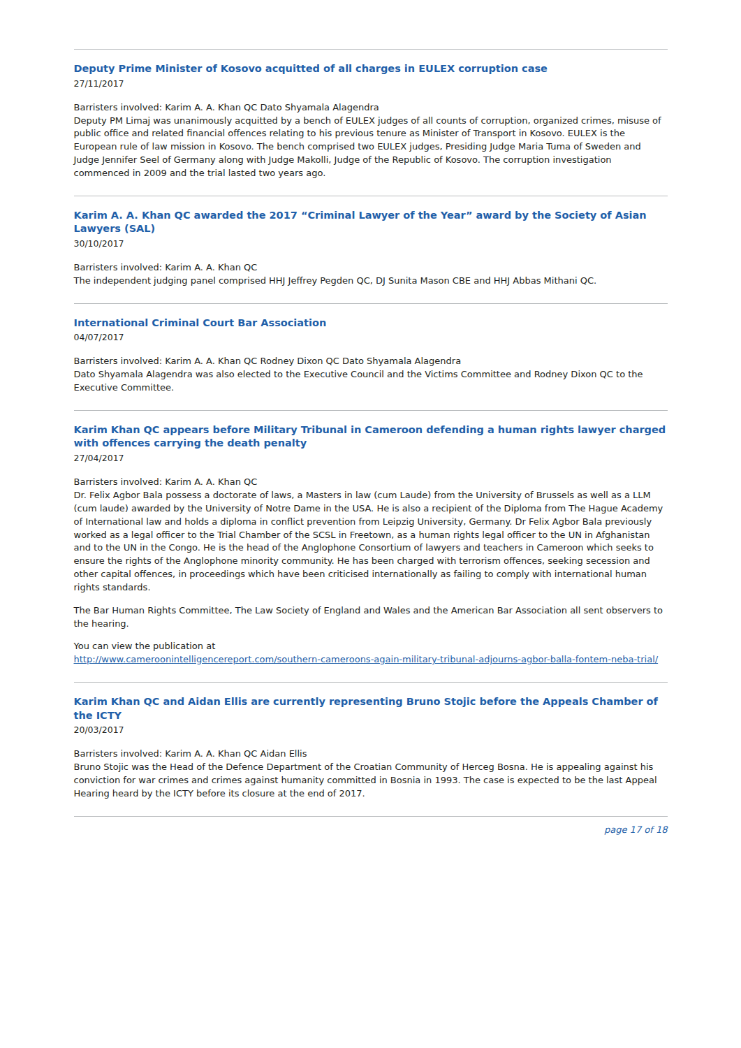Deputy Prime Minister of Kosovo acquitted of all charges in EULEX corruption case
27/11/2017
Barristers involved: Karim A. A. Khan QC Dato Shyamala Alagendra
Deputy PM Limaj was unanimously acquitted by a bench of EULEX judges of all counts of corruption, organized crimes, misuse of public office and related financial offences relating to his previous tenure as Minister of Transport in Kosovo. EULEX is the European rule of law mission in Kosovo. The bench comprised two EULEX judges, Presiding Judge Maria Tuma of Sweden and Judge Jennifer Seel of Germany along with Judge Makolli, Judge of the Republic of Kosovo. The corruption investigation commenced in 2009 and the trial lasted two years ago.
Karim A. A. Khan QC awarded the 2017 “Criminal Lawyer of the Year” award by the Society of Asian Lawyers (SAL)
30/10/2017
Barristers involved: Karim A. A. Khan QC
The independent judging panel comprised HHJ Jeffrey Pegden QC, DJ Sunita Mason CBE and HHJ Abbas Mithani QC.
International Criminal Court Bar Association
04/07/2017
Barristers involved: Karim A. A. Khan QC Rodney Dixon QC Dato Shyamala Alagendra
Dato Shyamala Alagendra was also elected to the Executive Council and the Victims Committee and Rodney Dixon QC to the Executive Committee.
Karim Khan QC appears before Military Tribunal in Cameroon defending a human rights lawyer charged with offences carrying the death penalty
27/04/2017
Barristers involved: Karim A. A. Khan QC
Dr. Felix Agbor Bala possess a doctorate of laws, a Masters in law (cum Laude) from the University of Brussels as well as a LLM (cum laude) awarded by the University of Notre Dame in the USA. He is also a recipient of the Diploma from The Hague Academy of International law and holds a diploma in conflict prevention from Leipzig University, Germany. Dr Felix Agbor Bala previously worked as a legal officer to the Trial Chamber of the SCSL in Freetown, as a human rights legal officer to the UN in Afghanistan and to the UN in the Congo. He is the head of the Anglophone Consortium of lawyers and teachers in Cameroon which seeks to ensure the rights of the Anglophone minority community. He has been charged with terrorism offences, seeking secession and other capital offences, in proceedings which have been criticised internationally as failing to comply with international human rights standards.
The Bar Human Rights Committee, The Law Society of England and Wales and the American Bar Association all sent observers to the hearing.
You can view the publication at
http://www.cameroonintelligencereport.com/southern-cameroons-again-military-tribunal-adjourns-agbor-balla-fontem-neba-trial/
Karim Khan QC and Aidan Ellis are currently representing Bruno Stojic before the Appeals Chamber of the ICTY
20/03/2017
Barristers involved: Karim A. A. Khan QC Aidan Ellis
Bruno Stojic was the Head of the Defence Department of the Croatian Community of Herceg Bosna. He is appealing against his conviction for war crimes and crimes against humanity committed in Bosnia in 1993. The case is expected to be the last Appeal Hearing heard by the ICTY before its closure at the end of 2017.
page 17 of 18